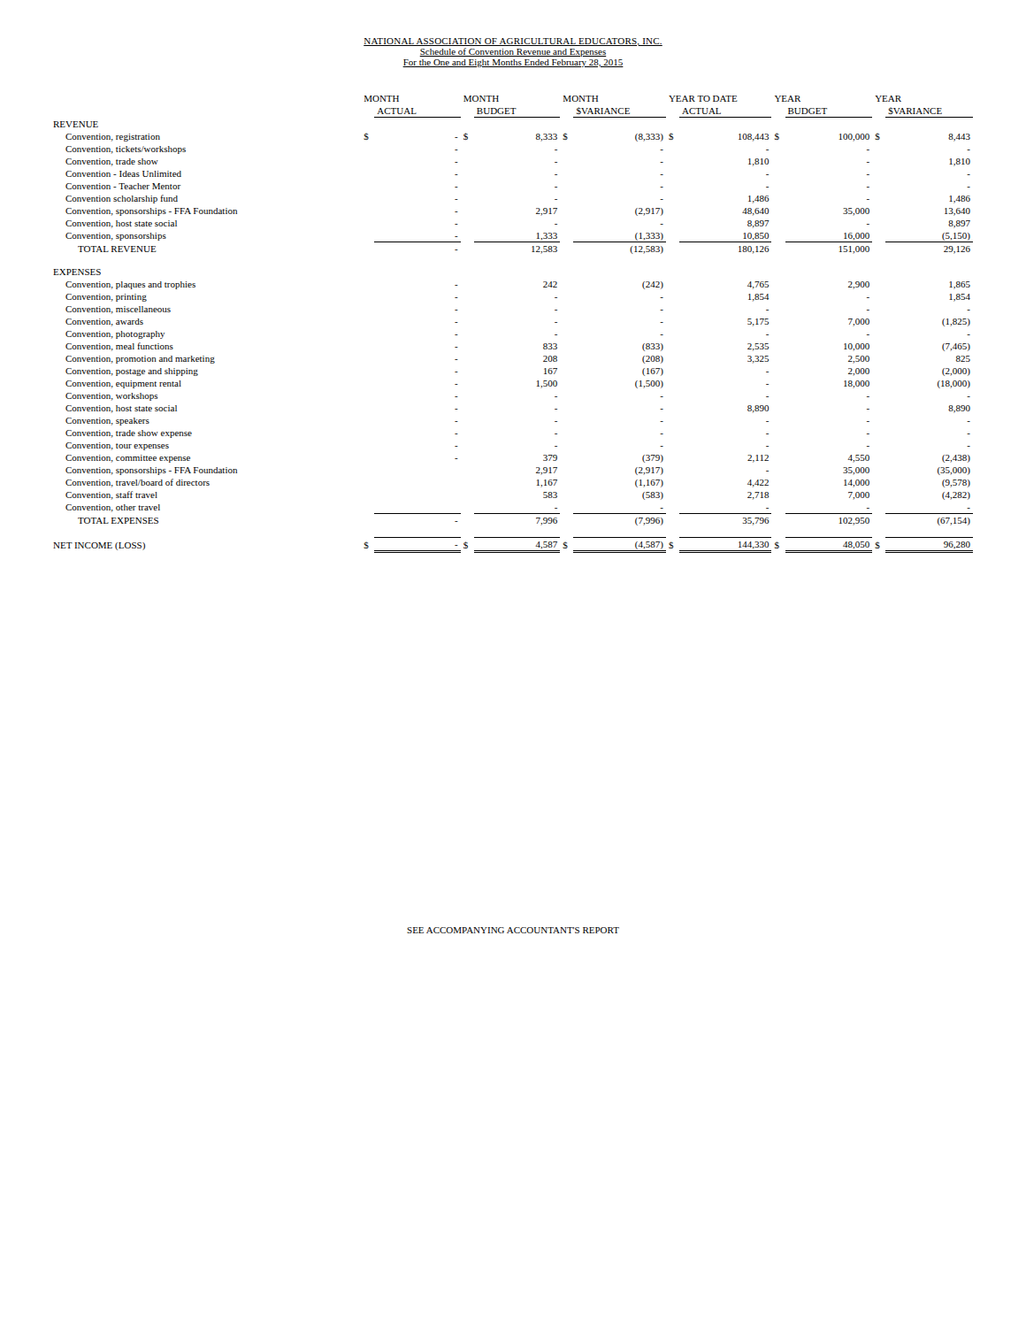NATIONAL ASSOCIATION OF AGRICULTURAL EDUCATORS, INC.
Schedule of Convention Revenue and Expenses
For the One and Eight Months Ended February 28, 2015
| | MONTH | MONTH | MONTH | YEAR TO DATE | YEAR | YEAR |
| | | ACTUAL | | BUDGET | | $VARIANCE | | ACTUAL | | BUDGET | | $VARIANCE |
| REVENUE | |
| Convention, registration | $ | - | $ | 8,333 | $ | (8,333) | $ | 108,443 | $ | 100,000 | $ | 8,443 |
| Convention, tickets/workshops | | - | | - | | - | | - | | - | | - |
| Convention, trade show | | - | | - | | - | | 1,810 | | - | | 1,810 |
| Convention - Ideas Unlimited | | - | | - | | - | | - | | - | | - |
| Convention - Teacher Mentor | | - | | - | | - | | - | | - | | - |
| Convention scholarship fund | | - | | - | | - | | 1,486 | | - | | 1,486 |
| Convention, sponsorships - FFA Foundation | | - | | 2,917 | | (2,917) | | 48,640 | | 35,000 | | 13,640 |
| Convention, host state social | | - | | - | | - | | 8,897 | | - | | 8,897 |
| Convention, sponsorships | | - | | 1,333 | | (1,333) | | 10,850 | | 16,000 | | (5,150) |
| TOTAL REVENUE | | - | | 12,583 | | (12,583) | | 180,126 | | 151,000 | | 29,126 |
| EXPENSES | |
| Convention, plaques and trophies | | - | | 242 | | (242) | | 4,765 | | 2,900 | | 1,865 |
| Convention, printing | | - | | - | | - | | 1,854 | | - | | 1,854 |
| Convention, miscellaneous | | - | | - | | - | | - | | - | | - |
| Convention, awards | | - | | - | | - | | 5,175 | | 7,000 | | (1,825) |
| Convention, photography | | - | | - | | - | | - | | - | | - |
| Convention, meal functions | | - | | 833 | | (833) | | 2,535 | | 10,000 | | (7,465) |
| Convention, promotion and marketing | | - | | 208 | | (208) | | 3,325 | | 2,500 | | 825 |
| Convention, postage and shipping | | - | | 167 | | (167) | | - | | 2,000 | | (2,000) |
| Convention, equipment rental | | - | | 1,500 | | (1,500) | | - | | 18,000 | | (18,000) |
| Convention, workshops | | - | | - | | - | | - | | - | | - |
| Convention, host state social | | - | | - | | - | | 8,890 | | - | | 8,890 |
| Convention, speakers | | - | | - | | - | | - | | - | | - |
| Convention, trade show expense | | - | | - | | - | | - | | - | | - |
| Convention, tour expenses | | - | | - | | - | | - | | - | | - |
| Convention, committee expense | | - | | 379 | | (379) | | 2,112 | | 4,550 | | (2,438) |
| Convention, sponsorships - FFA Foundation | | | | 2,917 | | (2,917) | | - | | 35,000 | | (35,000) |
| Convention, travel/board of directors | | | | 1,167 | | (1,167) | | 4,422 | | 14,000 | | (9,578) |
| Convention, staff travel | | | | 583 | | (583) | | 2,718 | | 7,000 | | (4,282) |
| Convention, other travel | | | | - | | - | | - | | - | | - |
| TOTAL EXPENSES | | - | | 7,996 | | (7,996) | | 35,796 | | 102,950 | | (67,154) |
| NET INCOME (LOSS) | $ | - | $ | 4,587 | $ | (4,587) | $ | 144,330 | $ | 48,050 | $ | 96,280 |
SEE ACCOMPANYING ACCOUNTANT'S REPORT